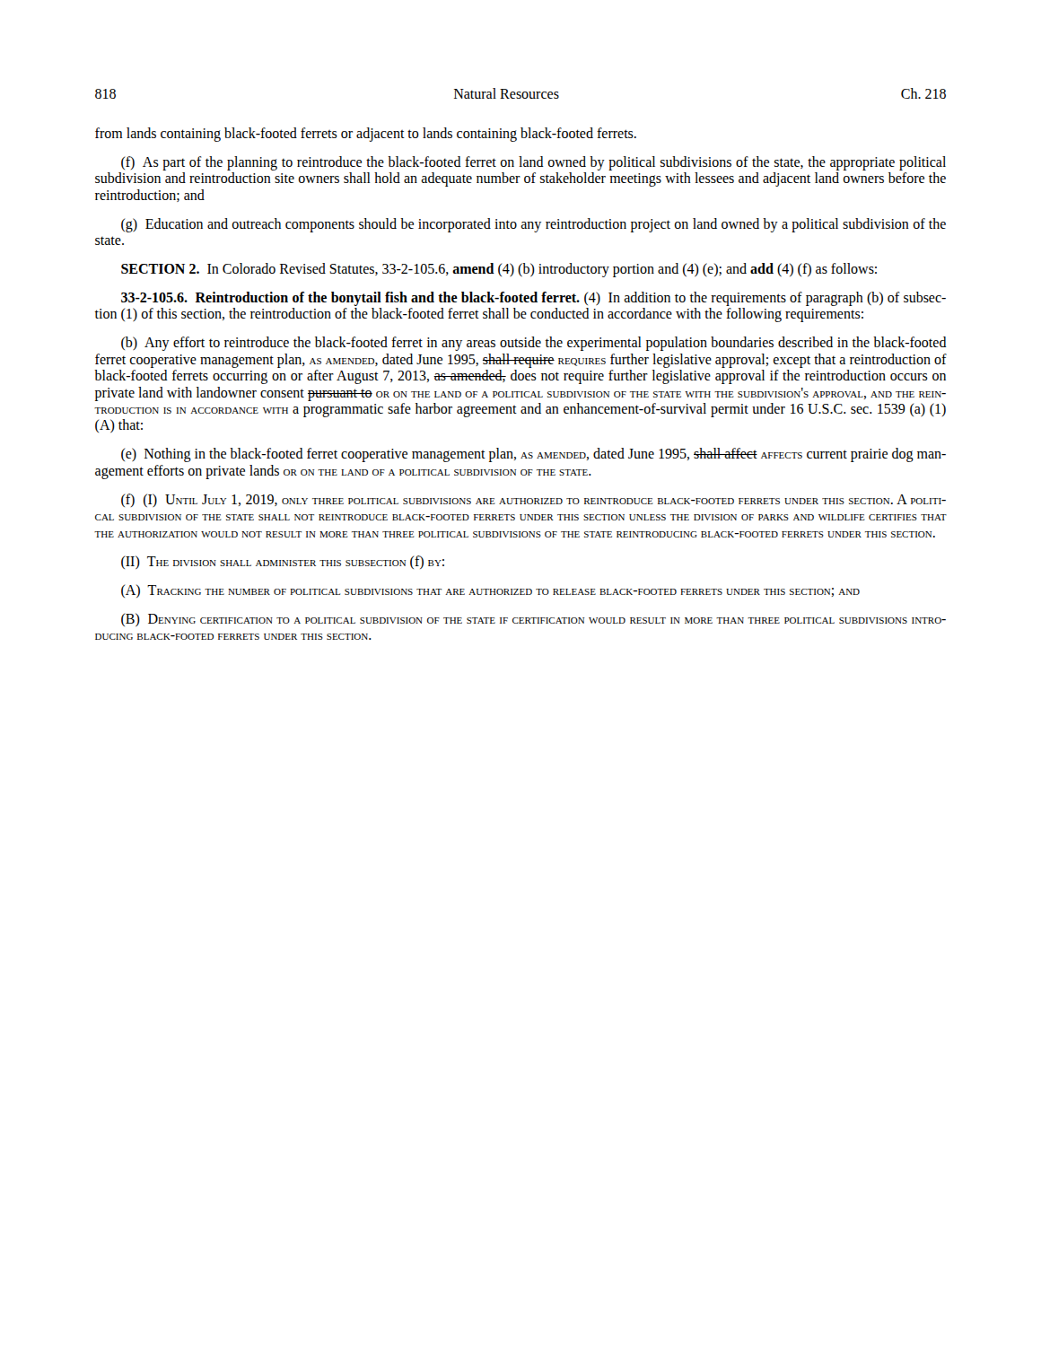818
Natural Resources
Ch. 218
from lands containing black-footed ferrets or adjacent to lands containing black-footed ferrets.
(f) As part of the planning to reintroduce the black-footed ferret on land owned by political subdivisions of the state, the appropriate political subdivision and reintroduction site owners shall hold an adequate number of stakeholder meetings with lessees and adjacent land owners before the reintroduction; and
(g) Education and outreach components should be incorporated into any reintroduction project on land owned by a political subdivision of the state.
SECTION 2. In Colorado Revised Statutes, 33-2-105.6, amend (4) (b) introductory portion and (4) (e); and add (4) (f) as follows:
33-2-105.6. Reintroduction of the bonytail fish and the black-footed ferret. (4) In addition to the requirements of paragraph (b) of subsection (1) of this section, the reintroduction of the black-footed ferret shall be conducted in accordance with the following requirements:
(b) Any effort to reintroduce the black-footed ferret in any areas outside the experimental population boundaries described in the black-footed ferret cooperative management plan, as amended, dated June 1995, shall require requires further legislative approval; except that a reintroduction of black-footed ferrets occurring on or after August 7, 2013, as amended, does not require further legislative approval if the reintroduction occurs on private land with landowner consent pursuant to or on the land of a political subdivision of the state with the subdivision's approval, and the reintroduction is in accordance with a programmatic safe harbor agreement and an enhancement-of-survival permit under 16 U.S.C. sec. 1539 (a) (1) (A) that:
(e) Nothing in the black-footed ferret cooperative management plan, as amended, dated June 1995, shall affect affects current prairie dog management efforts on private lands or on the land of a political subdivision of the state.
(f) (I) Until July 1, 2019, only three political subdivisions are authorized to reintroduce black-footed ferrets under this section. A political subdivision of the state shall not reintroduce black-footed ferrets under this section unless the division of parks and wildlife certifies that the authorization would not result in more than three political subdivisions of the state reintroducing black-footed ferrets under this section.
(II) The division shall administer this subsection (f) by:
(A) Tracking the number of political subdivisions that are authorized to release black-footed ferrets under this section; and
(B) Denying certification to a political subdivision of the state if certification would result in more than three political subdivisions introducing black-footed ferrets under this section.